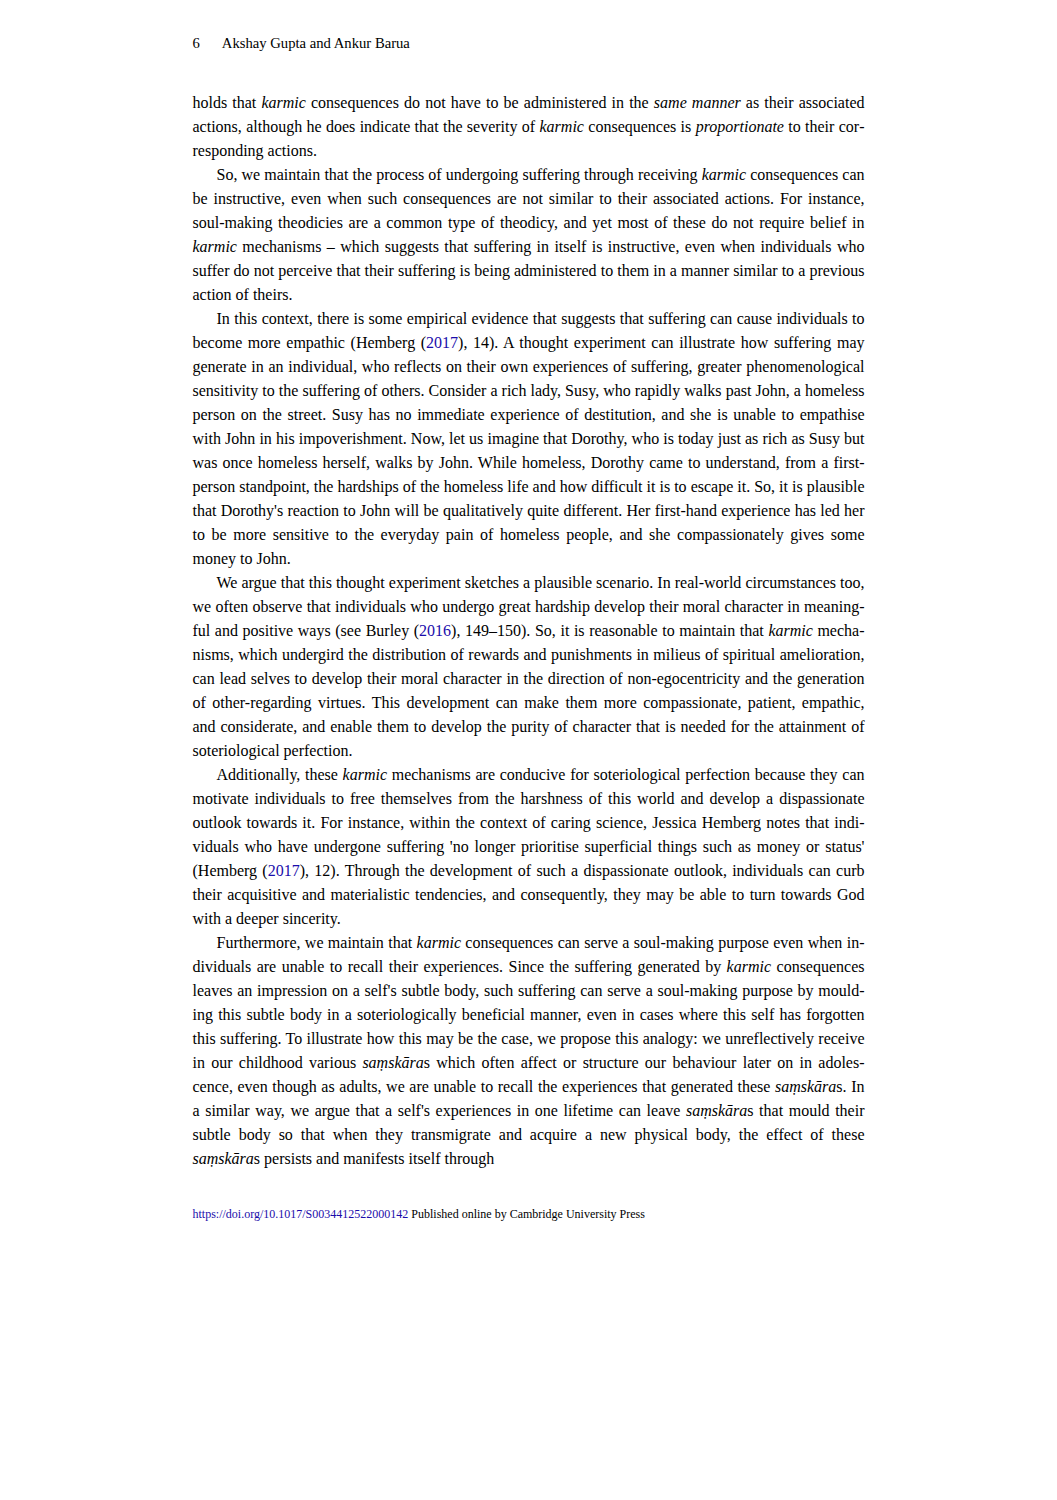6 Akshay Gupta and Ankur Barua
holds that karmic consequences do not have to be administered in the same manner as their associated actions, although he does indicate that the severity of karmic consequences is proportionate to their corresponding actions.
So, we maintain that the process of undergoing suffering through receiving karmic consequences can be instructive, even when such consequences are not similar to their associated actions. For instance, soul-making theodicies are a common type of theodicy, and yet most of these do not require belief in karmic mechanisms – which suggests that suffering in itself is instructive, even when individuals who suffer do not perceive that their suffering is being administered to them in a manner similar to a previous action of theirs.
In this context, there is some empirical evidence that suggests that suffering can cause individuals to become more empathic (Hemberg (2017), 14). A thought experiment can illustrate how suffering may generate in an individual, who reflects on their own experiences of suffering, greater phenomenological sensitivity to the suffering of others. Consider a rich lady, Susy, who rapidly walks past John, a homeless person on the street. Susy has no immediate experience of destitution, and she is unable to empathise with John in his impoverishment. Now, let us imagine that Dorothy, who is today just as rich as Susy but was once homeless herself, walks by John. While homeless, Dorothy came to understand, from a first-person standpoint, the hardships of the homeless life and how difficult it is to escape it. So, it is plausible that Dorothy's reaction to John will be qualitatively quite different. Her first-hand experience has led her to be more sensitive to the everyday pain of homeless people, and she compassionately gives some money to John.
We argue that this thought experiment sketches a plausible scenario. In real-world circumstances too, we often observe that individuals who undergo great hardship develop their moral character in meaningful and positive ways (see Burley (2016), 149–150). So, it is reasonable to maintain that karmic mechanisms, which undergird the distribution of rewards and punishments in milieus of spiritual amelioration, can lead selves to develop their moral character in the direction of non-egocentricity and the generation of other-regarding virtues. This development can make them more compassionate, patient, empathic, and considerate, and enable them to develop the purity of character that is needed for the attainment of soteriological perfection.
Additionally, these karmic mechanisms are conducive for soteriological perfection because they can motivate individuals to free themselves from the harshness of this world and develop a dispassionate outlook towards it. For instance, within the context of caring science, Jessica Hemberg notes that individuals who have undergone suffering 'no longer prioritise superficial things such as money or status' (Hemberg (2017), 12). Through the development of such a dispassionate outlook, individuals can curb their acquisitive and materialistic tendencies, and consequently, they may be able to turn towards God with a deeper sincerity.
Furthermore, we maintain that karmic consequences can serve a soul-making purpose even when individuals are unable to recall their experiences. Since the suffering generated by karmic consequences leaves an impression on a self's subtle body, such suffering can serve a soul-making purpose by moulding this subtle body in a soteriologically beneficial manner, even in cases where this self has forgotten this suffering. To illustrate how this may be the case, we propose this analogy: we unreflectively receive in our childhood various saṃskāras which often affect or structure our behaviour later on in adolescence, even though as adults, we are unable to recall the experiences that generated these saṃskāras. In a similar way, we argue that a self's experiences in one lifetime can leave saṃskāras that mould their subtle body so that when they transmigrate and acquire a new physical body, the effect of these saṃskāras persists and manifests itself through
https://doi.org/10.1017/S0034412522000142 Published online by Cambridge University Press